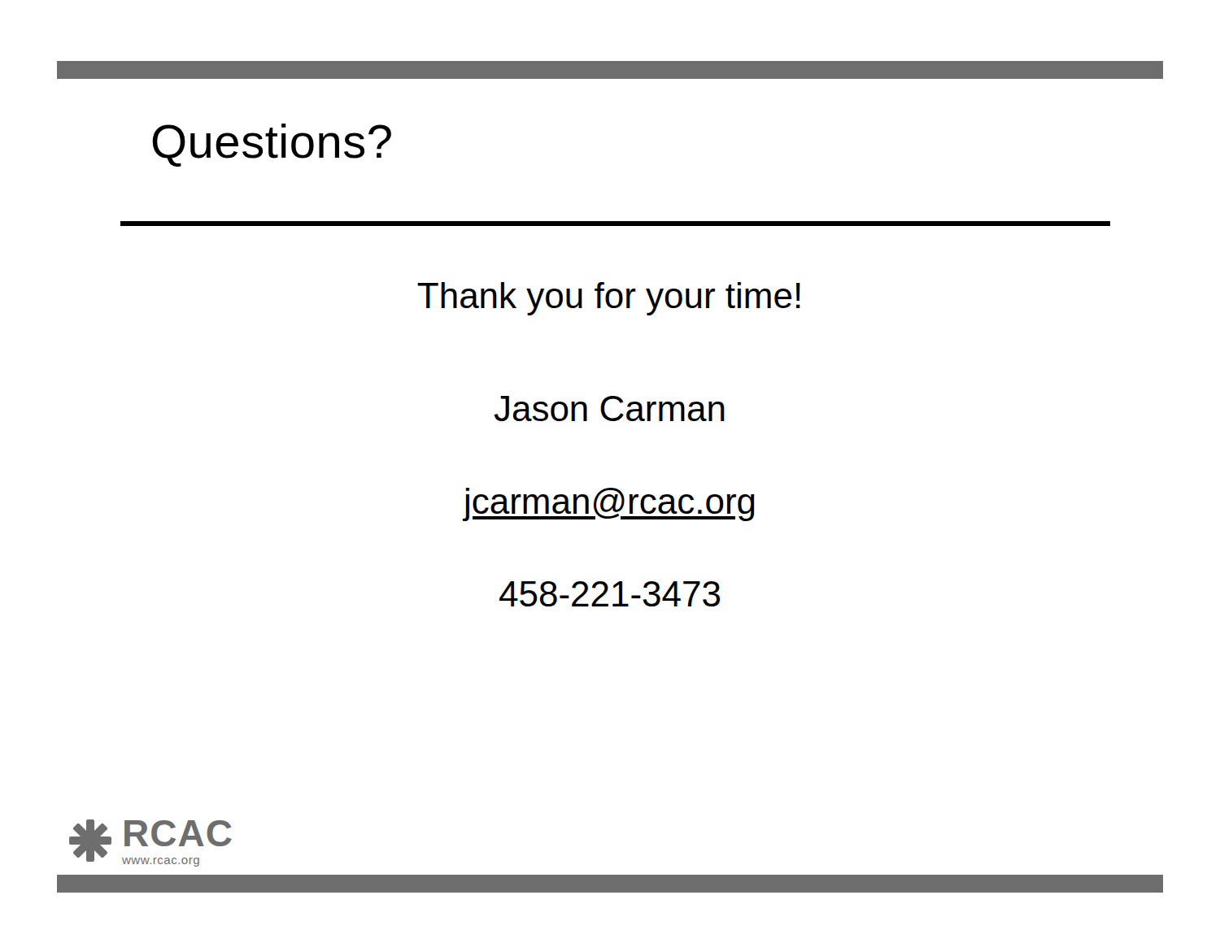Questions?
Thank you for your time!
Jason Carman
jcarman@rcac.org
458-221-3473
RCAC
www.rcac.org